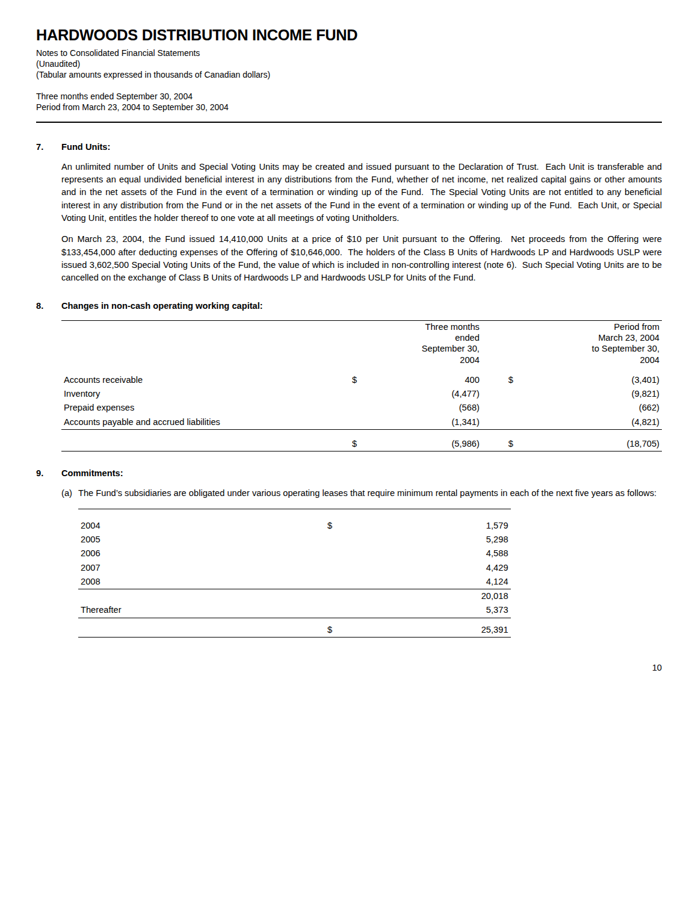HARDWOODS DISTRIBUTION INCOME FUND
Notes to Consolidated Financial Statements
(Unaudited)
(Tabular amounts expressed in thousands of Canadian dollars)
Three months ended September 30, 2004
Period from March 23, 2004 to September 30, 2004
7.
Fund Units:
An unlimited number of Units and Special Voting Units may be created and issued pursuant to the Declaration of Trust. Each Unit is transferable and represents an equal undivided beneficial interest in any distributions from the Fund, whether of net income, net realized capital gains or other amounts and in the net assets of the Fund in the event of a termination or winding up of the Fund. The Special Voting Units are not entitled to any beneficial interest in any distribution from the Fund or in the net assets of the Fund in the event of a termination or winding up of the Fund. Each Unit, or Special Voting Unit, entitles the holder thereof to one vote at all meetings of voting Unitholders.
On March 23, 2004, the Fund issued 14,410,000 Units at a price of $10 per Unit pursuant to the Offering. Net proceeds from the Offering were $133,454,000 after deducting expenses of the Offering of $10,646,000. The holders of the Class B Units of Hardwoods LP and Hardwoods USLP were issued 3,602,500 Special Voting Units of the Fund, the value of which is included in non-controlling interest (note 6). Such Special Voting Units are to be cancelled on the exchange of Class B Units of Hardwoods LP and Hardwoods USLP for Units of the Fund.
8.
Changes in non-cash operating working capital:
| | Three months ended September 30, 2004 | | Period from March 23, 2004 to September 30, 2004 |
| Accounts receivable | $ | 400 | | $ | (3,401) |
| Inventory | | (4,477) | | | (9,821) |
| Prepaid expenses | | (568) | | | (662) |
| Accounts payable and accrued liabilities | | (1,341) | | | (4,821) |
| | $ | (5,986) | | $ | (18,705) |
9.
Commitments:
(a)
The Fund’s subsidiaries are obligated under various operating leases that require minimum rental payments in each of the next five years as follows:
| 2004 | $ | 1,579 |
| 2005 | | 5,298 |
| 2006 | | 4,588 |
| 2007 | | 4,429 |
| 2008 | | 4,124 |
| | | 20,018 |
| Thereafter | | 5,373 |
| | $ | 25,391 |
10